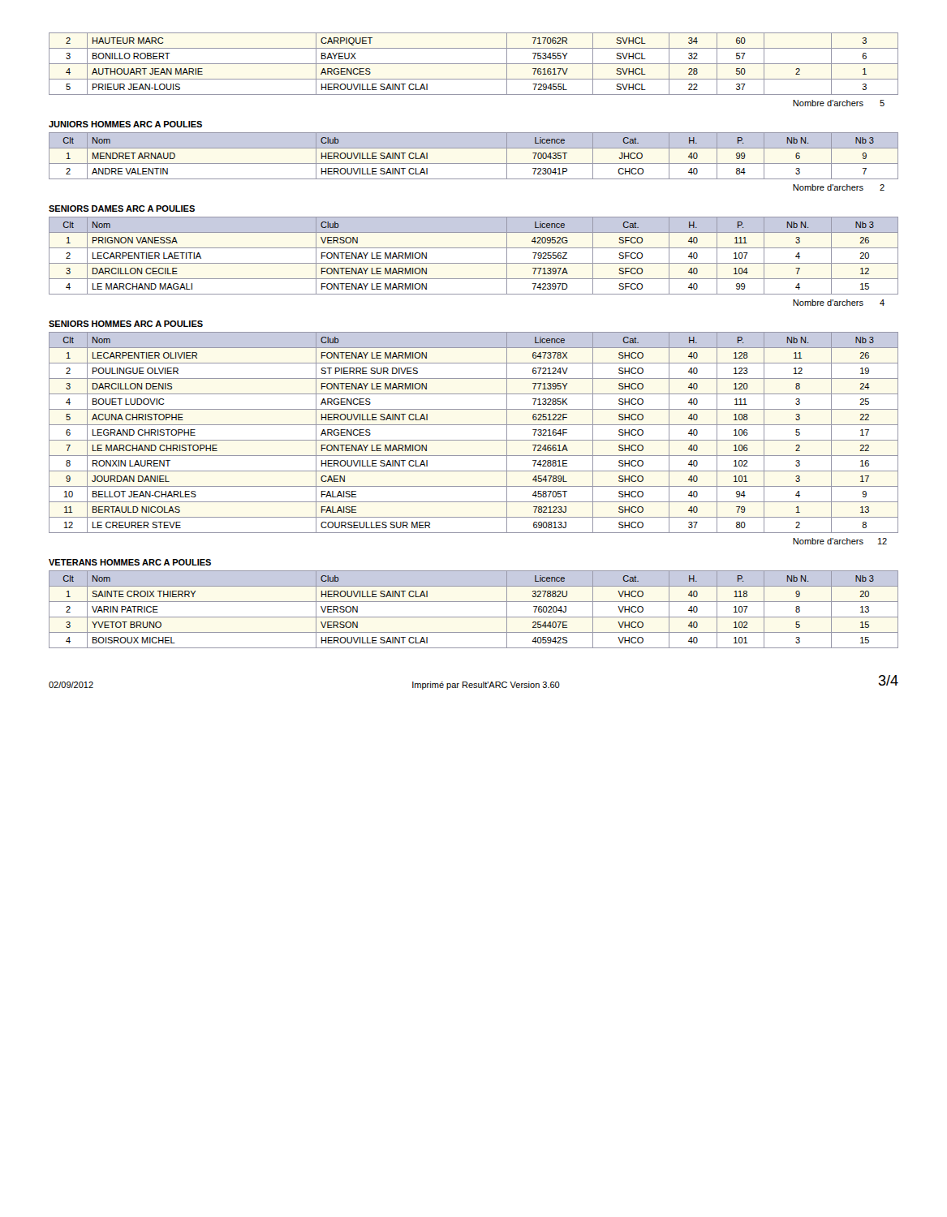| 2 | HAUTEUR MARC | CARPIQUET | 717062R | SVHCL | 34 | 60 | | 3 |
| 3 | BONILLO ROBERT | BAYEUX | 753455Y | SVHCL | 32 | 57 | | 6 |
| 4 | AUTHOUART JEAN MARIE | ARGENCES | 761617V | SVHCL | 28 | 50 | 2 | 1 |
| 5 | PRIEUR JEAN-LOUIS | HEROUVILLE SAINT CLAI | 729455L | SVHCL | 22 | 37 | | 3 |
Nombre d'archers 5
JUNIORS HOMMES ARC A POULIES
| Clt | Nom | Club | Licence | Cat. | H. | P. | Nb N. | Nb 3 |
| --- | --- | --- | --- | --- | --- | --- | --- | --- |
| 1 | MENDRET ARNAUD | HEROUVILLE SAINT CLAI | 700435T | JHCO | 40 | 99 | 6 | 9 |
| 2 | ANDRE VALENTIN | HEROUVILLE SAINT CLAI | 723041P | CHCO | 40 | 84 | 3 | 7 |
Nombre d'archers 2
SENIORS DAMES ARC A POULIES
| Clt | Nom | Club | Licence | Cat. | H. | P. | Nb N. | Nb 3 |
| --- | --- | --- | --- | --- | --- | --- | --- | --- |
| 1 | PRIGNON VANESSA | VERSON | 420952G | SFCO | 40 | 111 | 3 | 26 |
| 2 | LECARPENTIER LAETITIA | FONTENAY LE MARMION | 792556Z | SFCO | 40 | 107 | 4 | 20 |
| 3 | DARCILLON CECILE | FONTENAY LE MARMION | 771397A | SFCO | 40 | 104 | 7 | 12 |
| 4 | LE MARCHAND MAGALI | FONTENAY LE MARMION | 742397D | SFCO | 40 | 99 | 4 | 15 |
Nombre d'archers 4
SENIORS HOMMES ARC A POULIES
| Clt | Nom | Club | Licence | Cat. | H. | P. | Nb N. | Nb 3 |
| --- | --- | --- | --- | --- | --- | --- | --- | --- |
| 1 | LECARPENTIER OLIVIER | FONTENAY LE MARMION | 647378X | SHCO | 40 | 128 | 11 | 26 |
| 2 | POULINGUE OLVIER | ST PIERRE SUR DIVES | 672124V | SHCO | 40 | 123 | 12 | 19 |
| 3 | DARCILLON DENIS | FONTENAY LE MARMION | 771395Y | SHCO | 40 | 120 | 8 | 24 |
| 4 | BOUET LUDOVIC | ARGENCES | 713285K | SHCO | 40 | 111 | 3 | 25 |
| 5 | ACUNA CHRISTOPHE | HEROUVILLE SAINT CLAI | 625122F | SHCO | 40 | 108 | 3 | 22 |
| 6 | LEGRAND CHRISTOPHE | ARGENCES | 732164F | SHCO | 40 | 106 | 5 | 17 |
| 7 | LE MARCHAND CHRISTOPHE | FONTENAY LE MARMION | 724661A | SHCO | 40 | 106 | 2 | 22 |
| 8 | RONXIN LAURENT | HEROUVILLE SAINT CLAI | 742881E | SHCO | 40 | 102 | 3 | 16 |
| 9 | JOURDAN DANIEL | CAEN | 454789L | SHCO | 40 | 101 | 3 | 17 |
| 10 | BELLOT JEAN-CHARLES | FALAISE | 458705T | SHCO | 40 | 94 | 4 | 9 |
| 11 | BERTAULD NICOLAS | FALAISE | 782123J | SHCO | 40 | 79 | 1 | 13 |
| 12 | LE CREURER STEVE | COURSEULLES SUR MER | 690813J | SHCO | 37 | 80 | 2 | 8 |
Nombre d'archers 12
VETERANS HOMMES ARC A POULIES
| Clt | Nom | Club | Licence | Cat. | H. | P. | Nb N. | Nb 3 |
| --- | --- | --- | --- | --- | --- | --- | --- | --- |
| 1 | SAINTE CROIX THIERRY | HEROUVILLE SAINT CLAI | 327882U | VHCO | 40 | 118 | 9 | 20 |
| 2 | VARIN PATRICE | VERSON | 760204J | VHCO | 40 | 107 | 8 | 13 |
| 3 | YVETOT BRUNO | VERSON | 254407E | VHCO | 40 | 102 | 5 | 15 |
| 4 | BOISROUX MICHEL | HEROUVILLE SAINT CLAI | 405942S | VHCO | 40 | 101 | 3 | 15 |
02/09/2012
Imprimé par Result'ARC Version 3.60
3/4